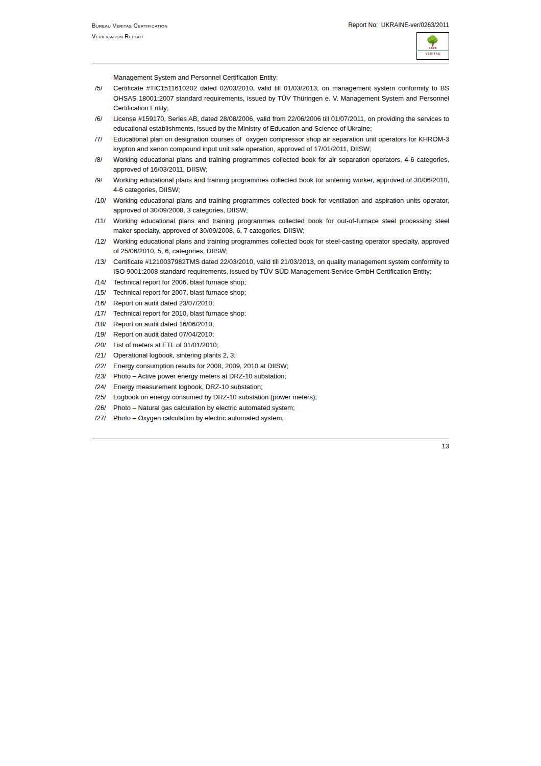Bureau Veritas Certification
Report No: UKRAINE-ver/0263/2011
Verification Report
🌳 1828 VERITAS
Management System and Personnel Certification Entity;
/5/Certificate #TIC1511610202 dated 02/03/2010, valid till 01/03/2013, on management system conformity to BS OHSAS 18001:2007 standard requirements, issued by TÜV Thüringen e. V. Management System and Personnel Certification Entity;
/6/License #159170, Series AB, dated 28/08/2006, valid from 22/06/2006 till 01/07/2011, on providing the services to educational establishments, issued by the Ministry of Education and Science of Ukraine;
/7/Educational plan on designation courses of oxygen compressor shop air separation unit operators for KHROM-3 krypton and xenon compound input unit safe operation, approved of 17/01/2011, DIISW;
/8/Working educational plans and training programmes collected book for air separation operators, 4-6 categories, approved of 16/03/2011, DIISW;
/9/Working educational plans and training programmes collected book for sintering worker, approved of 30/06/2010, 4-6 categories, DIISW;
/10/Working educational plans and training programmes collected book for ventilation and aspiration units operator, approved of 30/09/2008, 3 categories, DIISW;
/11/Working educational plans and training programmes collected book for out-of-furnace steel processing steel maker specialty, approved of 30/09/2008, 6, 7 categories, DIISW;
/12/Working educational plans and training programmes collected book for steel-casting operator specialty, approved of 25/06/2010, 5, 6, categories, DIISW;
/13/Certificate #1210037982TMS dated 22/03/2010, valid till 21/03/2013, on quality management system conformity to ISO 9001:2008 standard requirements, issued by TÜV SÜD Management Service GmbH Certification Entity;
/14/Technical report for 2006, blast furnace shop;
/15/Technical report for 2007, blast furnace shop;
/16/Report on audit dated 23/07/2010;
/17/Technical report for 2010, blast furnace shop;
/18/Report on audit dated 16/06/2010;
/19/Report on audit dated 07/04/2010;
/20/List of meters at ETL of 01/01/2010;
/21/Operational logbook, sintering plants 2, 3;
/22/Energy consumption results for 2008, 2009, 2010 at DIISW;
/23/Photo – Active power energy meters at DRZ-10 substation;
/24/Energy measurement logbook, DRZ-10 substation;
/25/Logbook on energy consumed by DRZ-10 substation (power meters);
/26/Photo – Natural gas calculation by electric automated system;
/27/Photo – Oxygen calculation by electric automated system;
13